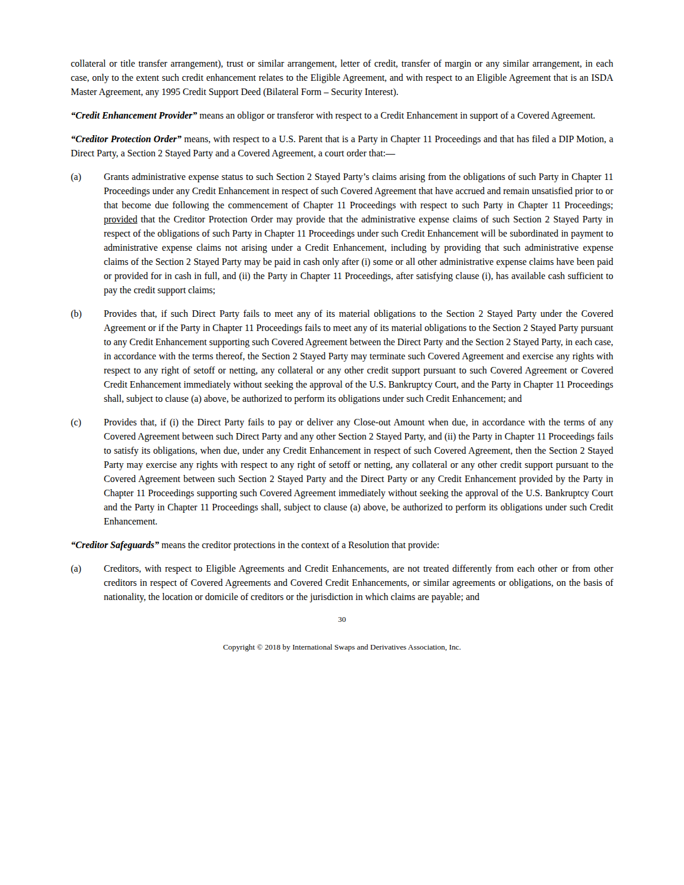collateral or title transfer arrangement), trust or similar arrangement, letter of credit, transfer of margin or any similar arrangement, in each case, only to the extent such credit enhancement relates to the Eligible Agreement, and with respect to an Eligible Agreement that is an ISDA Master Agreement, any 1995 Credit Support Deed (Bilateral Form – Security Interest).
“Credit Enhancement Provider” means an obligor or transferor with respect to a Credit Enhancement in support of a Covered Agreement.
“Creditor Protection Order” means, with respect to a U.S. Parent that is a Party in Chapter 11 Proceedings and that has filed a DIP Motion, a Direct Party, a Section 2 Stayed Party and a Covered Agreement, a court order that:—
(a)
Grants administrative expense status to such Section 2 Stayed Party’s claims arising from the obligations of such Party in Chapter 11 Proceedings under any Credit Enhancement in respect of such Covered Agreement that have accrued and remain unsatisfied prior to or that become due following the commencement of Chapter 11 Proceedings with respect to such Party in Chapter 11 Proceedings; provided that the Creditor Protection Order may provide that the administrative expense claims of such Section 2 Stayed Party in respect of the obligations of such Party in Chapter 11 Proceedings under such Credit Enhancement will be subordinated in payment to administrative expense claims not arising under a Credit Enhancement, including by providing that such administrative expense claims of the Section 2 Stayed Party may be paid in cash only after (i) some or all other administrative expense claims have been paid or provided for in cash in full, and (ii) the Party in Chapter 11 Proceedings, after satisfying clause (i), has available cash sufficient to pay the credit support claims;
(b)
Provides that, if such Direct Party fails to meet any of its material obligations to the Section 2 Stayed Party under the Covered Agreement or if the Party in Chapter 11 Proceedings fails to meet any of its material obligations to the Section 2 Stayed Party pursuant to any Credit Enhancement supporting such Covered Agreement between the Direct Party and the Section 2 Stayed Party, in each case, in accordance with the terms thereof, the Section 2 Stayed Party may terminate such Covered Agreement and exercise any rights with respect to any right of setoff or netting, any collateral or any other credit support pursuant to such Covered Agreement or Covered Credit Enhancement immediately without seeking the approval of the U.S. Bankruptcy Court, and the Party in Chapter 11 Proceedings shall, subject to clause (a) above, be authorized to perform its obligations under such Credit Enhancement; and
(c)
Provides that, if (i) the Direct Party fails to pay or deliver any Close-out Amount when due, in accordance with the terms of any Covered Agreement between such Direct Party and any other Section 2 Stayed Party, and (ii) the Party in Chapter 11 Proceedings fails to satisfy its obligations, when due, under any Credit Enhancement in respect of such Covered Agreement, then the Section 2 Stayed Party may exercise any rights with respect to any right of setoff or netting, any collateral or any other credit support pursuant to the Covered Agreement between such Section 2 Stayed Party and the Direct Party or any Credit Enhancement provided by the Party in Chapter 11 Proceedings supporting such Covered Agreement immediately without seeking the approval of the U.S. Bankruptcy Court and the Party in Chapter 11 Proceedings shall, subject to clause (a) above, be authorized to perform its obligations under such Credit Enhancement.
“Creditor Safeguards” means the creditor protections in the context of a Resolution that provide:
(a)
Creditors, with respect to Eligible Agreements and Credit Enhancements, are not treated differently from each other or from other creditors in respect of Covered Agreements and Covered Credit Enhancements, or similar agreements or obligations, on the basis of nationality, the location or domicile of creditors or the jurisdiction in which claims are payable; and
30
Copyright © 2018 by International Swaps and Derivatives Association, Inc.